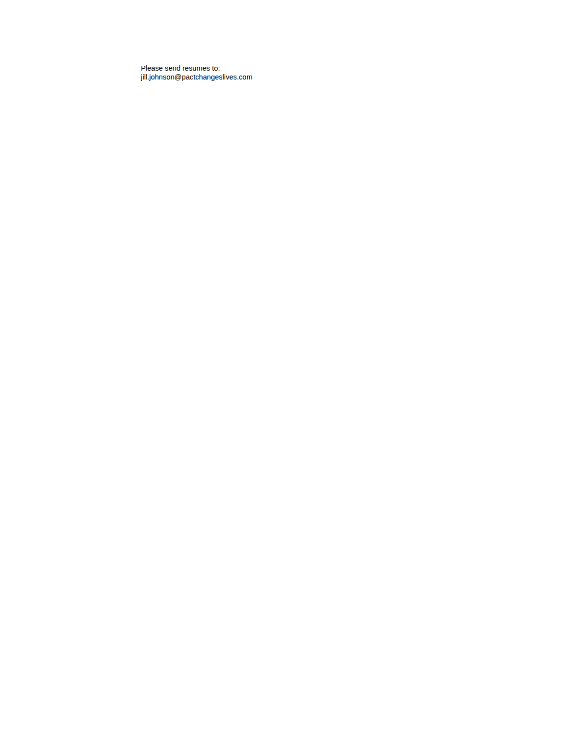Please send resumes to:
jill.johnson@pactchangeslives.com